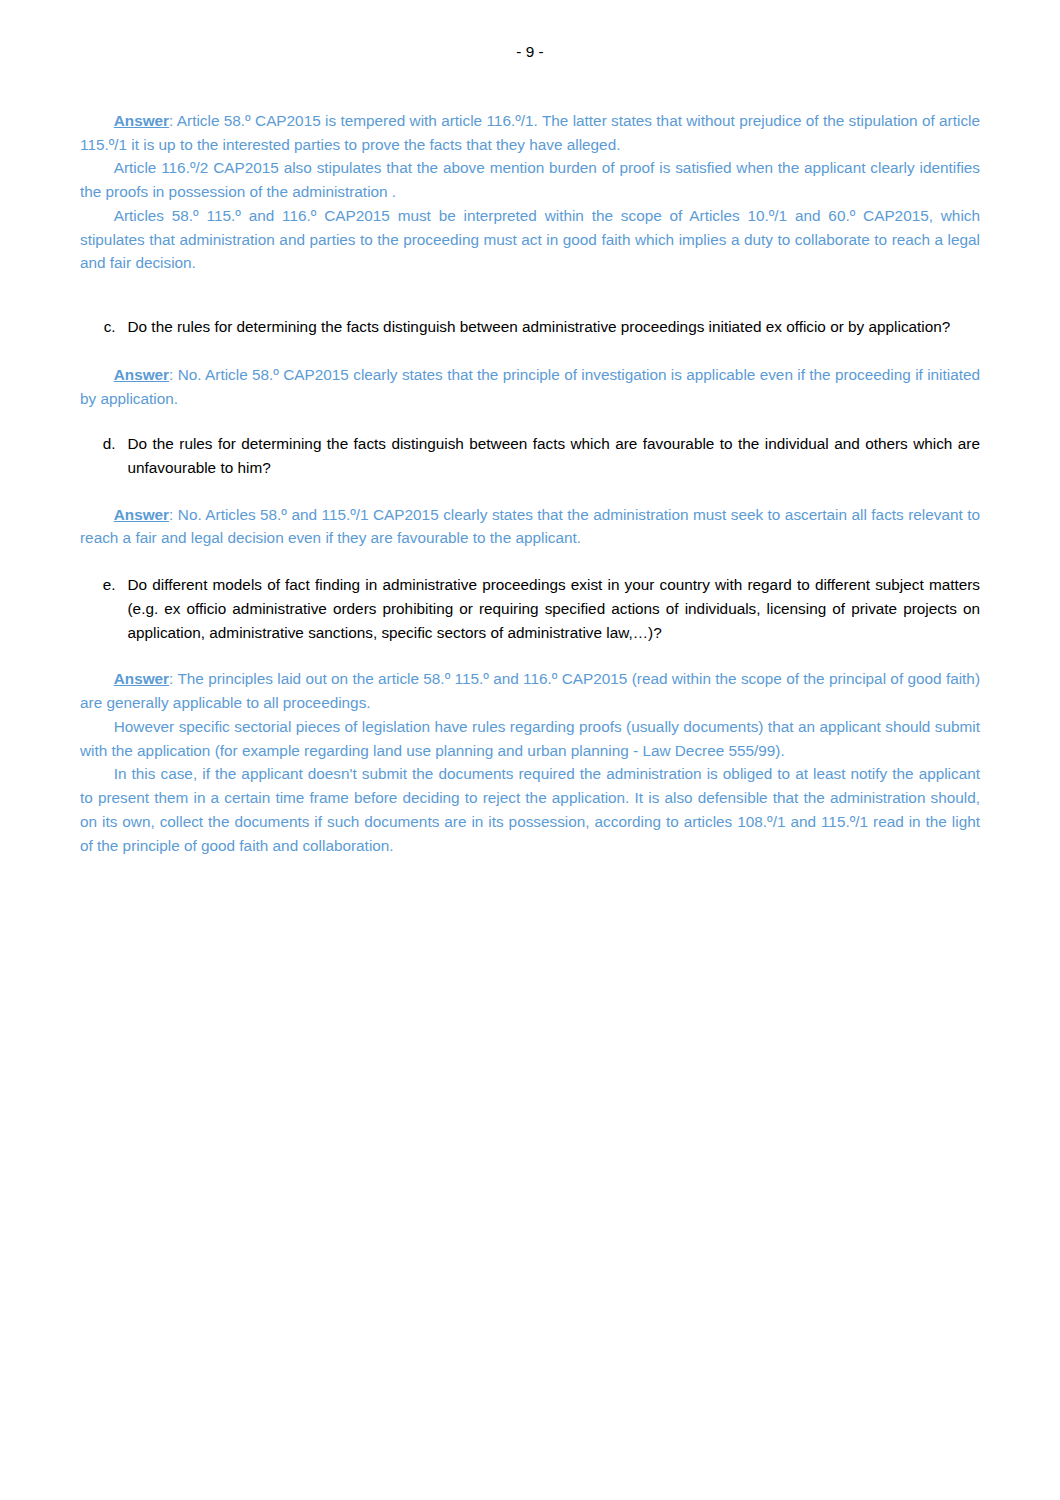- 9 -
Answer: Article 58.º CAP2015 is tempered with article 116.º/1. The latter states that without prejudice of the stipulation of article 115.º/1 it is up to the interested parties to prove the facts that they have alleged.
Article 116.º/2 CAP2015 also stipulates that the above mention burden of proof is satisfied when the applicant clearly identifies the proofs in possession of the administration .
Articles 58.º 115.º and 116.º CAP2015 must be interpreted within the scope of Articles 10.º/1 and 60.º CAP2015, which stipulates that administration and parties to the proceeding must act in good faith which implies a duty to collaborate to reach a legal and fair decision.
Do the rules for determining the facts distinguish between administrative proceedings initiated ex officio or by application?
Answer: No. Article 58.º CAP2015 clearly states that the principle of investigation is applicable even if the proceeding if initiated by application.
Do the rules for determining the facts distinguish between facts which are favourable to the individual and others which are unfavourable to him?
Answer: No. Articles 58.º and 115.º/1 CAP2015 clearly states that the administration must seek to ascertain all facts relevant to reach a fair and legal decision even if they are favourable to the applicant.
Do different models of fact finding in administrative proceedings exist in your country with regard to different subject matters (e.g. ex officio administrative orders prohibiting or requiring specified actions of individuals, licensing of private projects on application, administrative sanctions, specific sectors of administrative law,…)?
Answer: The principles laid out on the article 58.º 115.º and 116.º CAP2015 (read within the scope of the principal of good faith) are generally applicable to all proceedings.
However specific sectorial pieces of legislation have rules regarding proofs (usually documents) that an applicant should submit with the application (for example regarding land use planning and urban planning - Law Decree 555/99).
In this case, if the applicant doesn't submit the documents required the administration is obliged to at least notify the applicant to present them in a certain time frame before deciding to reject the application. It is also defensible that the administration should, on its own, collect the documents if such documents are in its possession, according to articles 108.º/1 and 115.º/1 read in the light of the principle of good faith and collaboration.